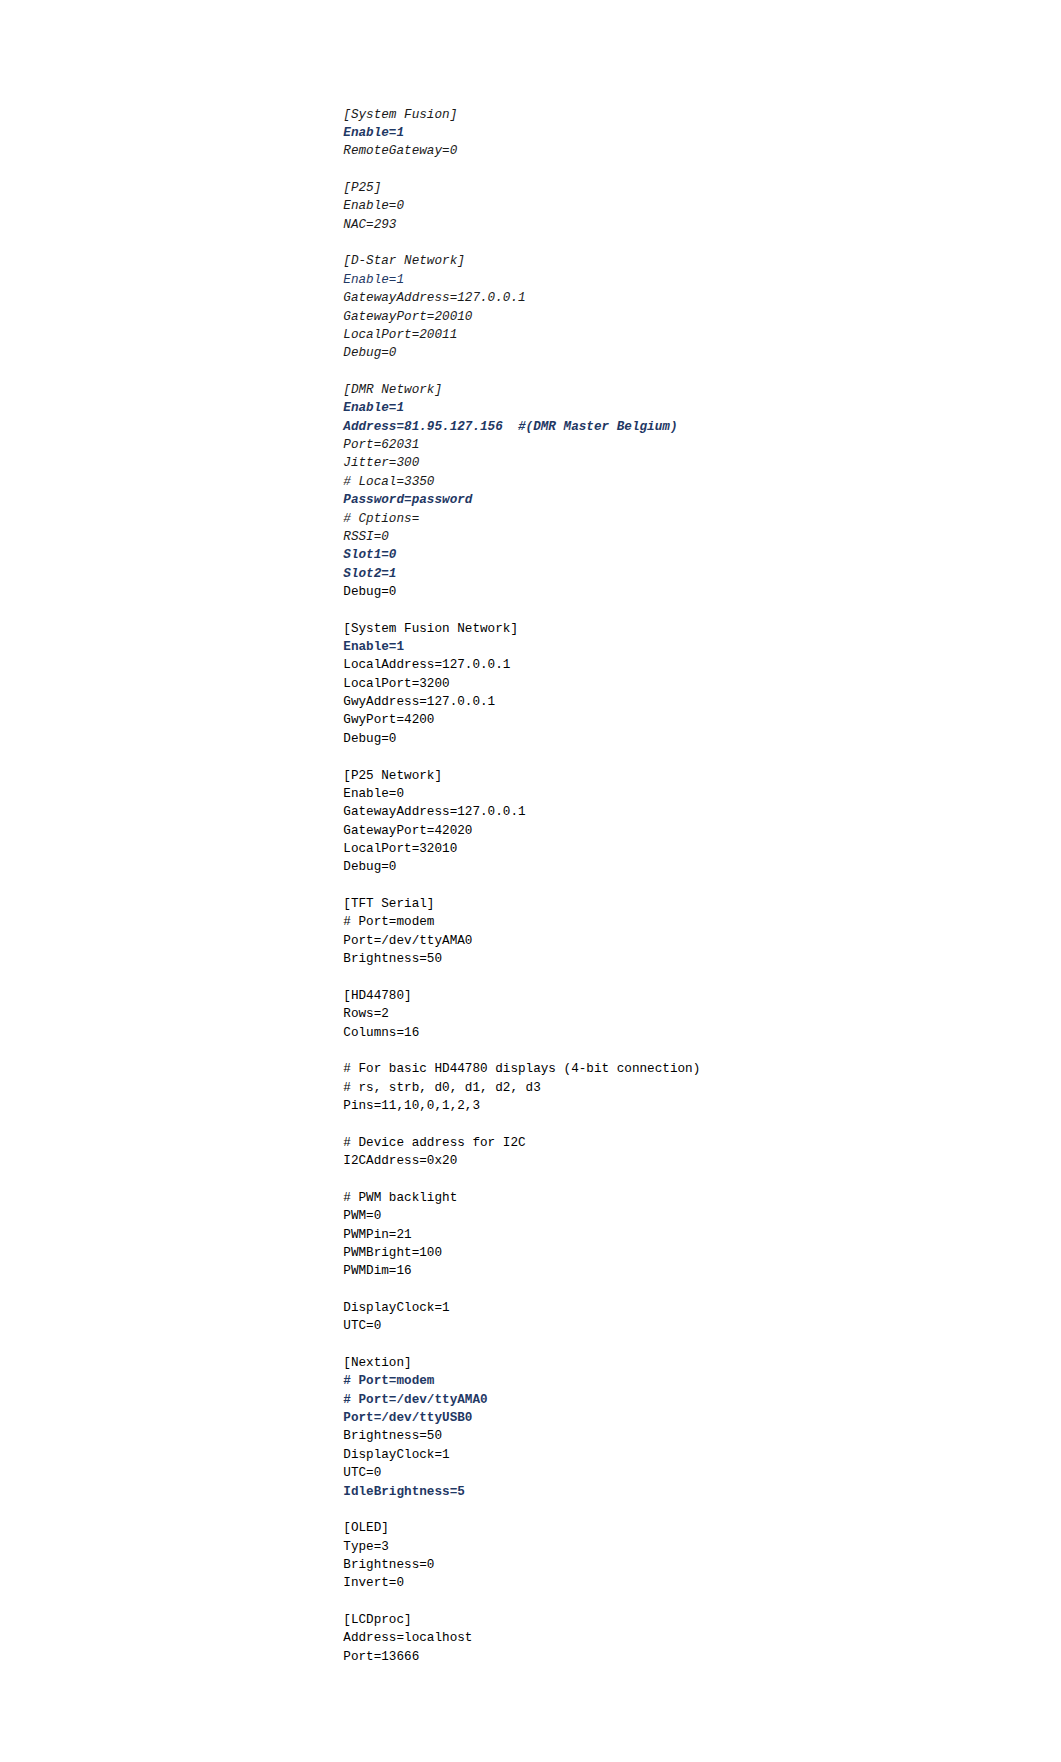[System Fusion]
Enable=1
RemoteGateway=0

[P25]
Enable=0
NAC=293

[D-Star Network]
Enable=1
GatewayAddress=127.0.0.1
GatewayPort=20010
LocalPort=20011
Debug=0

[DMR Network]
Enable=1
Address=81.95.127.156  #(DMR Master Belgium)
Port=62031
Jitter=300
# Local=3350
Password=password
# Cptions=
RSSI=0
Slot1=0
Slot2=1
Debug=0

[System Fusion Network]
Enable=1
LocalAddress=127.0.0.1
LocalPort=3200
GwyAddress=127.0.0.1
GwyPort=4200
Debug=0

[P25 Network]
Enable=0
GatewayAddress=127.0.0.1
GatewayPort=42020
LocalPort=32010
Debug=0

[TFT Serial]
# Port=modem
Port=/dev/ttyAMA0
Brightness=50

[HD44780]
Rows=2
Columns=16

# For basic HD44780 displays (4-bit connection)
# rs, strb, d0, d1, d2, d3
Pins=11,10,0,1,2,3

# Device address for I2C
I2CAddress=0x20

# PWM backlight
PWM=0
PWMPin=21
PWMBright=100
PWMDim=16

DisplayClock=1
UTC=0

[Nextion]
# Port=modem
# Port=/dev/ttyAMA0
Port=/dev/ttyUSB0
Brightness=50
DisplayClock=1
UTC=0
IdleBrightness=5

[OLED]
Type=3
Brightness=0
Invert=0

[LCDproc]
Address=localhost
Port=13666